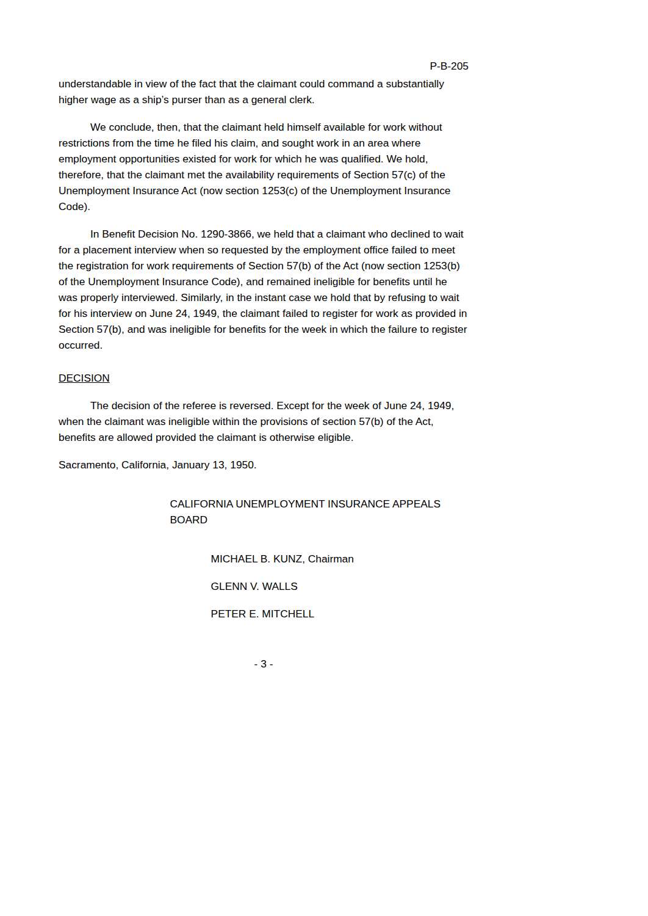P-B-205
understandable in view of the fact that the claimant could command a substantially higher wage as a ship’s purser than as a general clerk.
We conclude, then, that the claimant held himself available for work without restrictions from the time he filed his claim, and sought work in an area where employment opportunities existed for work for which he was qualified. We hold, therefore, that the claimant met the availability requirements of Section 57(c) of the Unemployment Insurance Act (now section 1253(c) of the Unemployment Insurance Code).
In Benefit Decision No. 1290-3866, we held that a claimant who declined to wait for a placement interview when so requested by the employment office failed to meet the registration for work requirements of Section 57(b) of the Act (now section 1253(b) of the Unemployment Insurance Code), and remained ineligible for benefits until he was properly interviewed. Similarly, in the instant case we hold that by refusing to wait for his interview on June 24, 1949, the claimant failed to register for work as provided in Section 57(b), and was ineligible for benefits for the week in which the failure to register occurred.
DECISION
The decision of the referee is reversed. Except for the week of June 24, 1949, when the claimant was ineligible within the provisions of section 57(b) of the Act, benefits are allowed provided the claimant is otherwise eligible.
Sacramento, California, January 13, 1950.
CALIFORNIA UNEMPLOYMENT INSURANCE APPEALS BOARD
MICHAEL B. KUNZ, Chairman
GLENN V. WALLS
PETER E. MITCHELL
- 3 -